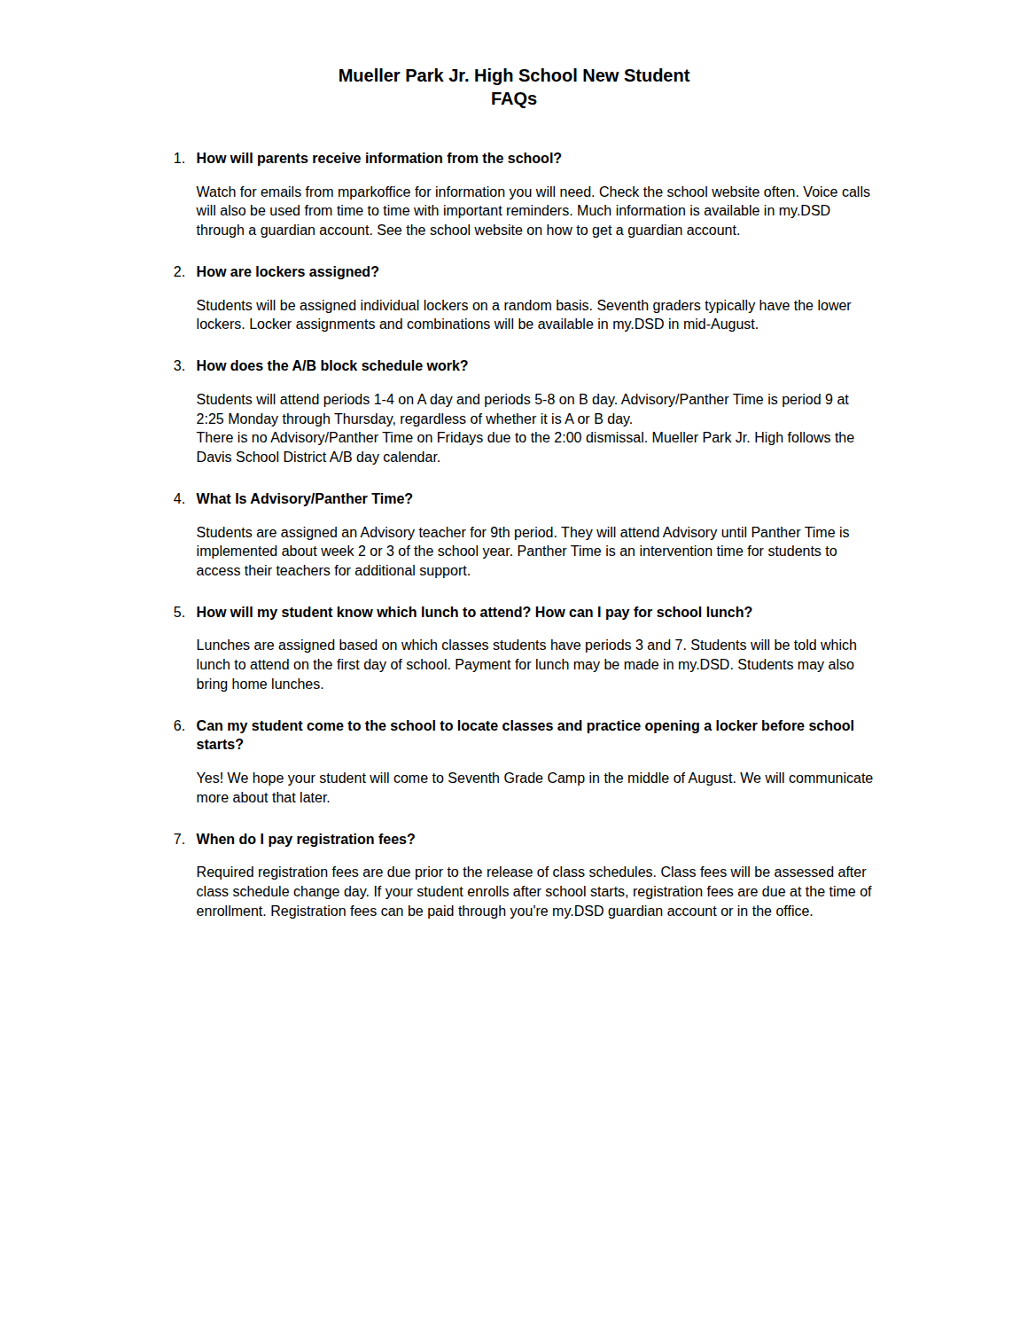Mueller Park Jr. High School New Student
FAQs
How will parents receive information from the school?
Watch for emails from mparkoffice for information you will need. Check the school website often. Voice calls will also be used from time to time with important reminders. Much information is available in my.DSD through a guardian account. See the school website on how to get a guardian account.
How are lockers assigned?
Students will be assigned individual lockers on a random basis. Seventh graders typically have the lower lockers. Locker assignments and combinations will be available in my.DSD in mid-August.
How does the A/B block schedule work?
Students will attend periods 1-4 on A day and periods 5-8 on B day. Advisory/Panther Time is period 9 at 2:25 Monday through Thursday, regardless of whether it is A or B day.
There is no Advisory/Panther Time on Fridays due to the 2:00 dismissal. Mueller Park Jr. High follows the Davis School District A/B day calendar.
What Is Advisory/Panther Time?
Students are assigned an Advisory teacher for 9th period. They will attend Advisory until Panther Time is implemented about week 2 or 3 of the school year. Panther Time is an intervention time for students to access their teachers for additional support.
How will my student know which lunch to attend? How can I pay for school lunch?
Lunches are assigned based on which classes students have periods 3 and 7. Students will be told which lunch to attend on the first day of school. Payment for lunch may be made in my.DSD. Students may also bring home lunches.
Can my student come to the school to locate classes and practice opening a locker before school starts?
Yes! We hope your student will come to Seventh Grade Camp in the middle of August. We will communicate more about that later.
When do I pay registration fees?
Required registration fees are due prior to the release of class schedules. Class fees will be assessed after class schedule change day. If your student enrolls after school starts, registration fees are due at the time of enrollment. Registration fees can be paid through you're my.DSD guardian account or in the office.